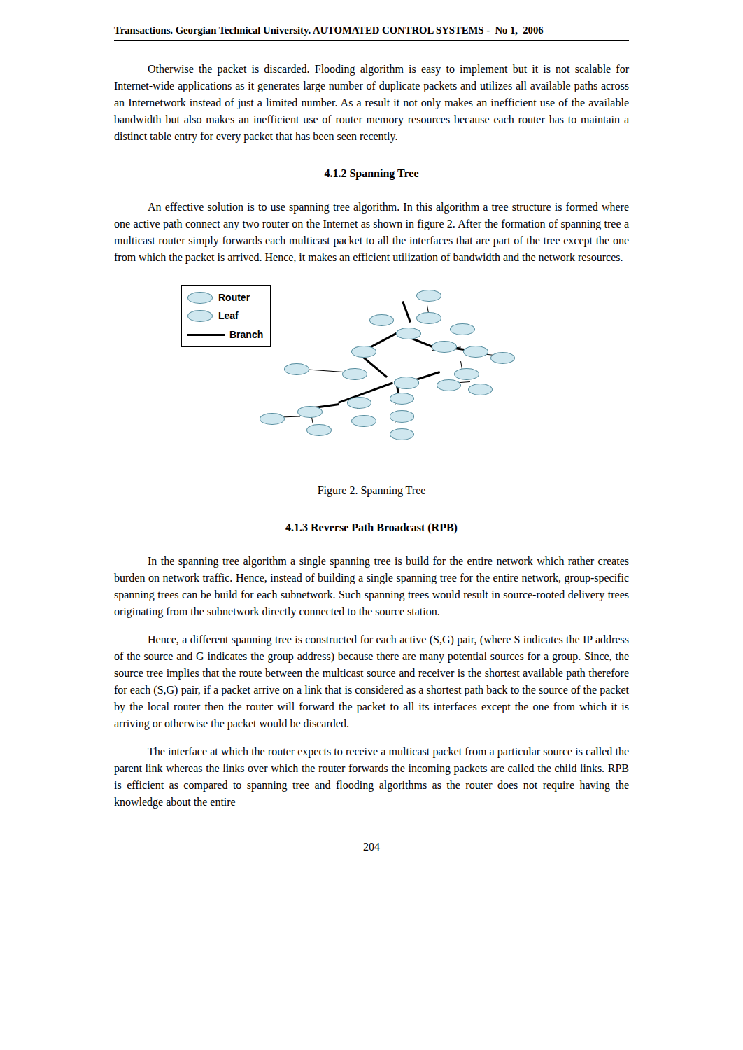Transactions. Georgian Technical University. AUTOMATED CONTROL SYSTEMS - No 1, 2006
Otherwise the packet is discarded. Flooding algorithm is easy to implement but it is not scalable for Internet-wide applications as it generates large number of duplicate packets and utilizes all available paths across an Internetwork instead of just a limited number. As a result it not only makes an inefficient use of the available bandwidth but also makes an inefficient use of router memory resources because each router has to maintain a distinct table entry for every packet that has been seen recently.
4.1.2 Spanning Tree
An effective solution is to use spanning tree algorithm. In this algorithm a tree structure is formed where one active path connect any two router on the Internet as shown in figure 2. After the formation of spanning tree a multicast router simply forwards each multicast packet to all the interfaces that are part of the tree except the one from which the packet is arrived. Hence, it makes an efficient utilization of bandwidth and the network resources.
Router
Leaf
Branch
Figure 2. Spanning Tree
4.1.3 Reverse Path Broadcast (RPB)
In the spanning tree algorithm a single spanning tree is build for the entire network which rather creates burden on network traffic. Hence, instead of building a single spanning tree for the entire network, group-specific spanning trees can be build for each subnetwork. Such spanning trees would result in source-rooted delivery trees originating from the subnetwork directly connected to the source station.
Hence, a different spanning tree is constructed for each active (S,G) pair, (where S indicates the IP address of the source and G indicates the group address) because there are many potential sources for a group. Since, the source tree implies that the route between the multicast source and receiver is the shortest available path therefore for each (S,G) pair, if a packet arrive on a link that is considered as a shortest path back to the source of the packet by the local router then the router will forward the packet to all its interfaces except the one from which it is arriving or otherwise the packet would be discarded.
The interface at which the router expects to receive a multicast packet from a particular source is called the parent link whereas the links over which the router forwards the incoming packets are called the child links. RPB is efficient as compared to spanning tree and flooding algorithms as the router does not require having the knowledge about the entire
204